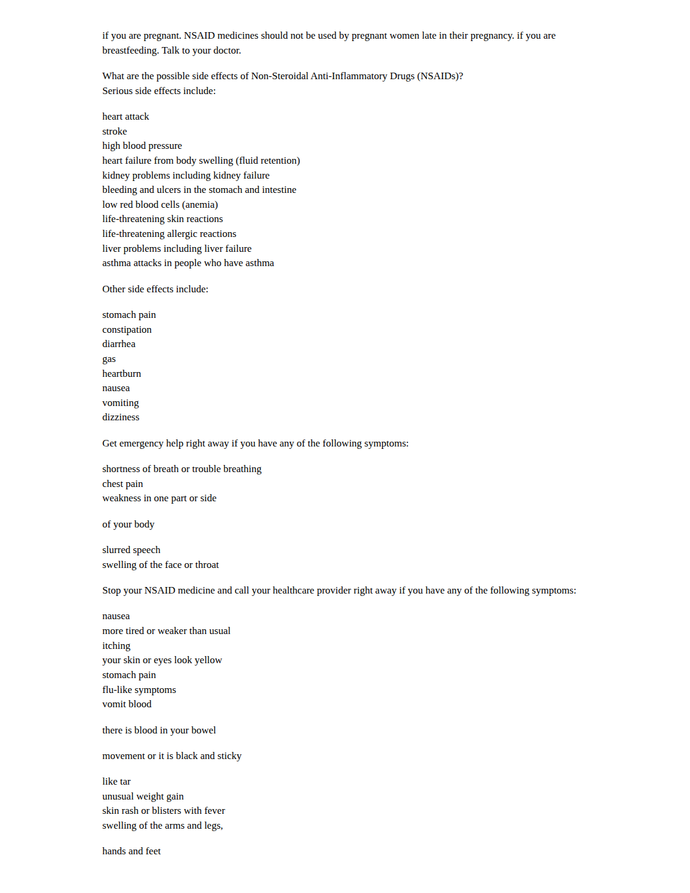if you are pregnant. NSAID medicines should not be used by pregnant women late in their pregnancy. if you are breastfeeding. Talk to your doctor.
What are the possible side effects of Non-Steroidal Anti-Inflammatory Drugs (NSAIDs)? Serious side effects include:
heart attack stroke high blood pressure heart failure from body swelling (fluid retention) kidney problems including kidney failure bleeding and ulcers in the stomach and intestine low red blood cells (anemia) life-threatening skin reactions life-threatening allergic reactions liver problems including liver failure asthma attacks in people who have asthma
Other side effects include:
stomach pain constipation diarrhea gas heartburn nausea vomiting dizziness
Get emergency help right away if you have any of the following symptoms:
shortness of breath or trouble breathing chest pain weakness in one part or side
of your body
slurred speech swelling of the face or throat
Stop your NSAID medicine and call your healthcare provider right away if you have any of the following symptoms:
nausea more tired or weaker than usual itching your skin or eyes look yellow stomach pain flu-like symptoms vomit blood
there is blood in your bowel
movement or it is black and sticky
like tar unusual weight gain skin rash or blisters with fever swelling of the arms and legs,
hands and feet